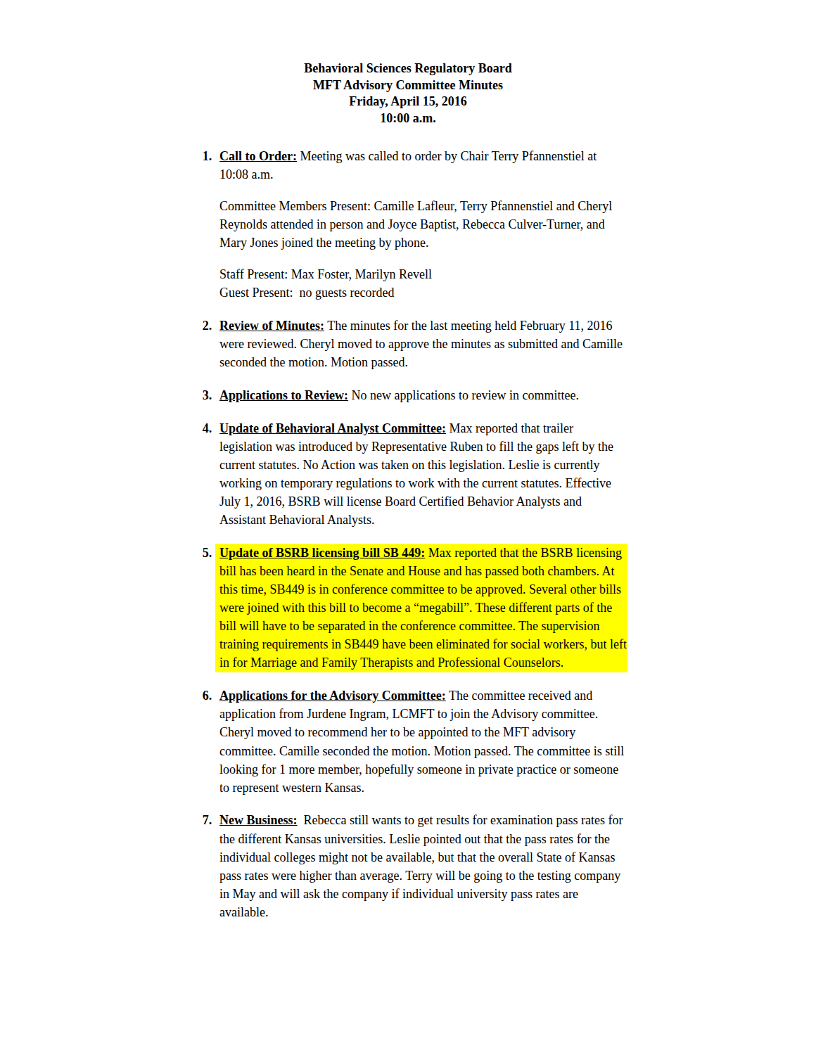Behavioral Sciences Regulatory Board
MFT Advisory Committee Minutes
Friday, April 15, 2016
10:00 a.m.
Call to Order: Meeting was called to order by Chair Terry Pfannenstiel at 10:08 a.m.
Committee Members Present: Camille Lafleur, Terry Pfannenstiel and Cheryl Reynolds attended in person and Joyce Baptist, Rebecca Culver-Turner, and Mary Jones joined the meeting by phone.
Staff Present: Max Foster, Marilyn Revell
Guest Present: no guests recorded
Review of Minutes: The minutes for the last meeting held February 11, 2016 were reviewed. Cheryl moved to approve the minutes as submitted and Camille seconded the motion. Motion passed.
Applications to Review: No new applications to review in committee.
Update of Behavioral Analyst Committee: Max reported that trailer legislation was introduced by Representative Ruben to fill the gaps left by the current statutes. No Action was taken on this legislation. Leslie is currently working on temporary regulations to work with the current statutes. Effective July 1, 2016, BSRB will license Board Certified Behavior Analysts and Assistant Behavioral Analysts.
Update of BSRB licensing bill SB 449: Max reported that the BSRB licensing bill has been heard in the Senate and House and has passed both chambers. At this time, SB449 is in conference committee to be approved. Several other bills were joined with this bill to become a “megabill”. These different parts of the bill will have to be separated in the conference committee. The supervision training requirements in SB449 have been eliminated for social workers, but left in for Marriage and Family Therapists and Professional Counselors.
Applications for the Advisory Committee: The committee received and application from Jurdene Ingram, LCMFT to join the Advisory committee. Cheryl moved to recommend her to be appointed to the MFT advisory committee. Camille seconded the motion. Motion passed. The committee is still looking for 1 more member, hopefully someone in private practice or someone to represent western Kansas.
New Business: Rebecca still wants to get results for examination pass rates for the different Kansas universities. Leslie pointed out that the pass rates for the individual colleges might not be available, but that the overall State of Kansas pass rates were higher than average. Terry will be going to the testing company in May and will ask the company if individual university pass rates are available.